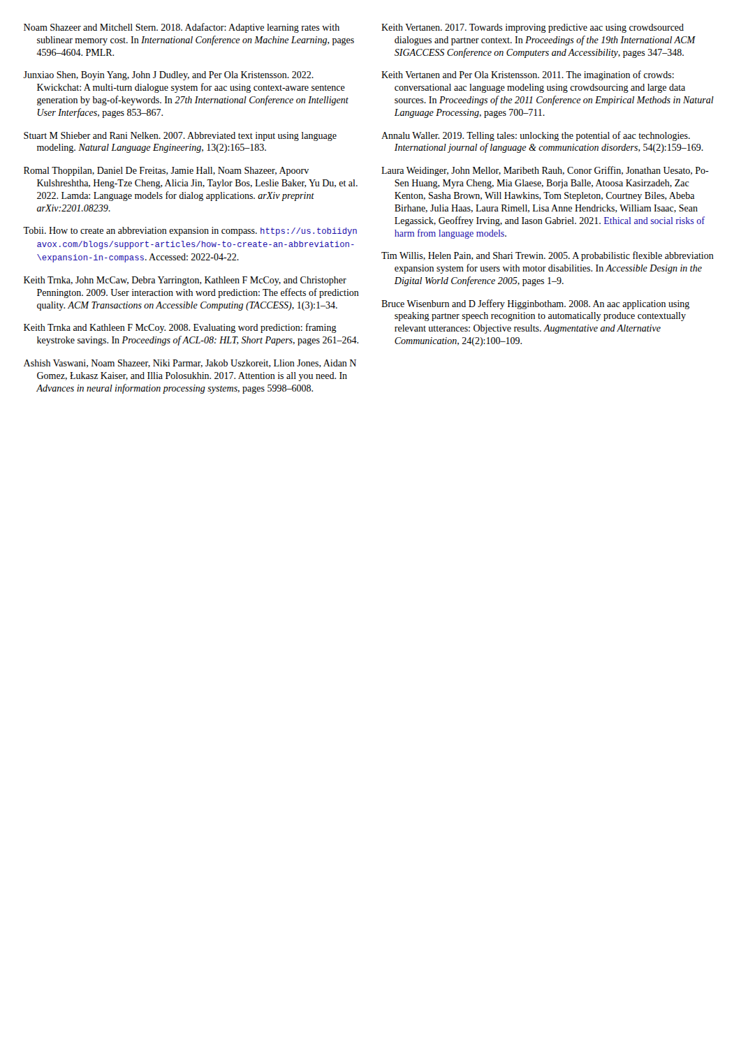Noam Shazeer and Mitchell Stern. 2018. Adafactor: Adaptive learning rates with sublinear memory cost. In International Conference on Machine Learning, pages 4596–4604. PMLR.
Junxiao Shen, Boyin Yang, John J Dudley, and Per Ola Kristensson. 2022. Kwickchat: A multi-turn dialogue system for aac using context-aware sentence generation by bag-of-keywords. In 27th International Conference on Intelligent User Interfaces, pages 853–867.
Stuart M Shieber and Rani Nelken. 2007. Abbreviated text input using language modeling. Natural Language Engineering, 13(2):165–183.
Romal Thoppilan, Daniel De Freitas, Jamie Hall, Noam Shazeer, Apoorv Kulshreshtha, Heng-Tze Cheng, Alicia Jin, Taylor Bos, Leslie Baker, Yu Du, et al. 2022. Lamda: Language models for dialog applications. arXiv preprint arXiv:2201.08239.
Tobii. How to create an abbreviation expansion in compass. https://us.tobiidynavox.com/blogs/support-articles/how-to-create-an-abbreviation-\expansion-in-compass. Accessed: 2022-04-22.
Keith Trnka, John McCaw, Debra Yarrington, Kathleen F McCoy, and Christopher Pennington. 2009. User interaction with word prediction: The effects of prediction quality. ACM Transactions on Accessible Computing (TACCESS), 1(3):1–34.
Keith Trnka and Kathleen F McCoy. 2008. Evaluating word prediction: framing keystroke savings. In Proceedings of ACL-08: HLT, Short Papers, pages 261–264.
Ashish Vaswani, Noam Shazeer, Niki Parmar, Jakob Uszkoreit, Llion Jones, Aidan N Gomez, Łukasz Kaiser, and Illia Polosukhin. 2017. Attention is all you need. In Advances in neural information processing systems, pages 5998–6008.
Keith Vertanen. 2017. Towards improving predictive aac using crowdsourced dialogues and partner context. In Proceedings of the 19th International ACM SIGACCESS Conference on Computers and Accessibility, pages 347–348.
Keith Vertanen and Per Ola Kristensson. 2011. The imagination of crowds: conversational aac language modeling using crowdsourcing and large data sources. In Proceedings of the 2011 Conference on Empirical Methods in Natural Language Processing, pages 700–711.
Annalu Waller. 2019. Telling tales: unlocking the potential of aac technologies. International journal of language & communication disorders, 54(2):159–169.
Laura Weidinger, John Mellor, Maribeth Rauh, Conor Griffin, Jonathan Uesato, Po-Sen Huang, Myra Cheng, Mia Glaese, Borja Balle, Atoosa Kasirzadeh, Zac Kenton, Sasha Brown, Will Hawkins, Tom Stepleton, Courtney Biles, Abeba Birhane, Julia Haas, Laura Rimell, Lisa Anne Hendricks, William Isaac, Sean Legassick, Geoffrey Irving, and Iason Gabriel. 2021. Ethical and social risks of harm from language models.
Tim Willis, Helen Pain, and Shari Trewin. 2005. A probabilistic flexible abbreviation expansion system for users with motor disabilities. In Accessible Design in the Digital World Conference 2005, pages 1–9.
Bruce Wisenburn and D Jeffery Higginbotham. 2008. An aac application using speaking partner speech recognition to automatically produce contextually relevant utterances: Objective results. Augmentative and Alternative Communication, 24(2):100–109.